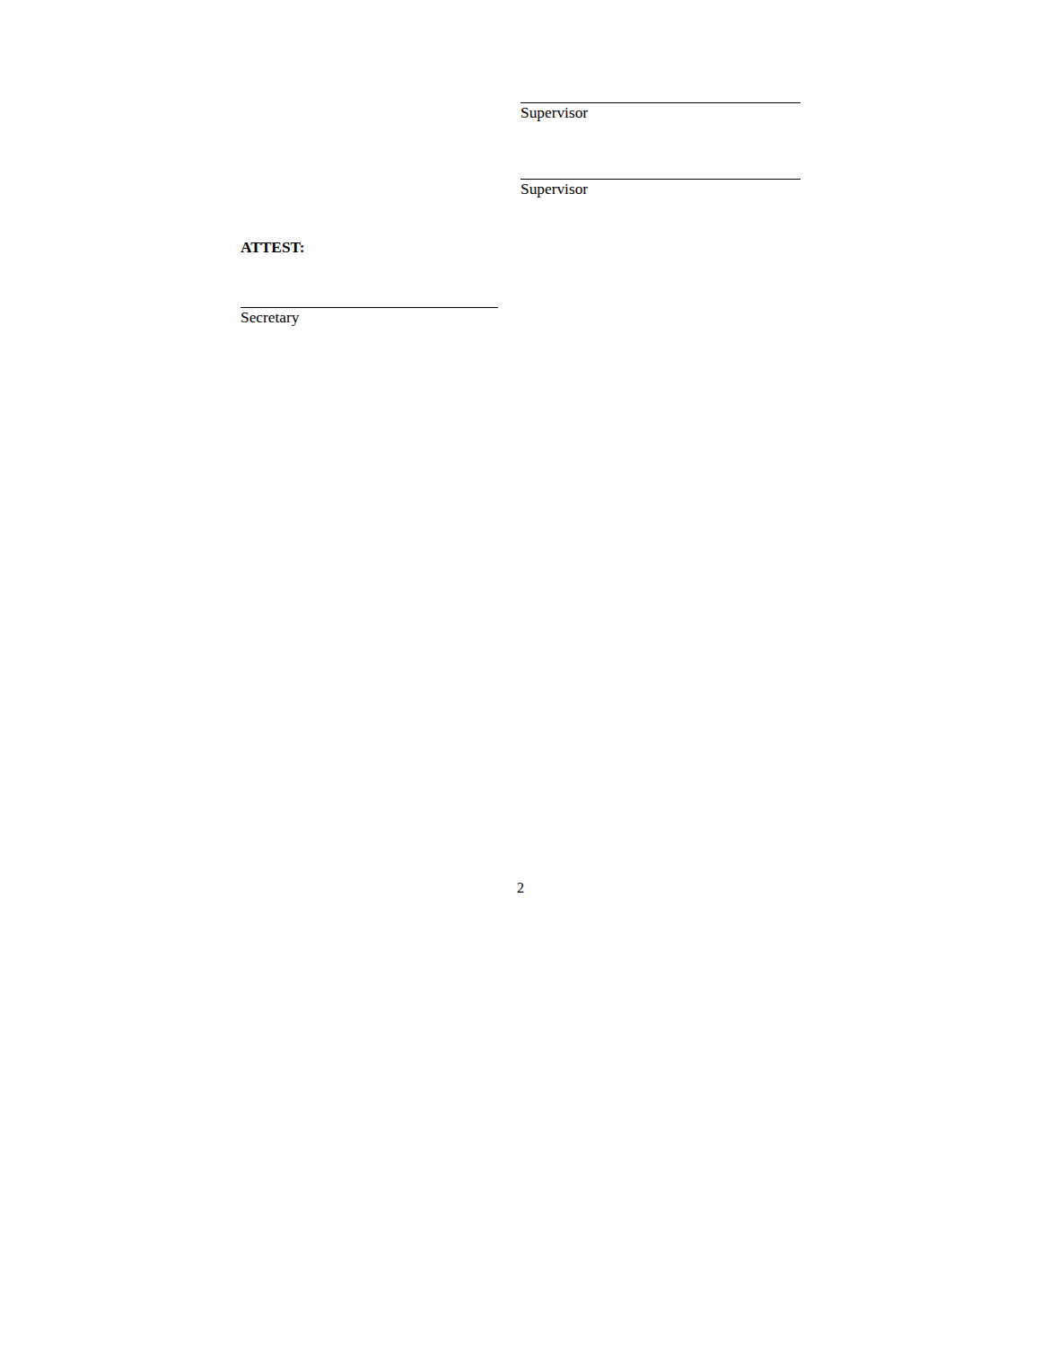Supervisor
Supervisor
ATTEST:
Secretary
2